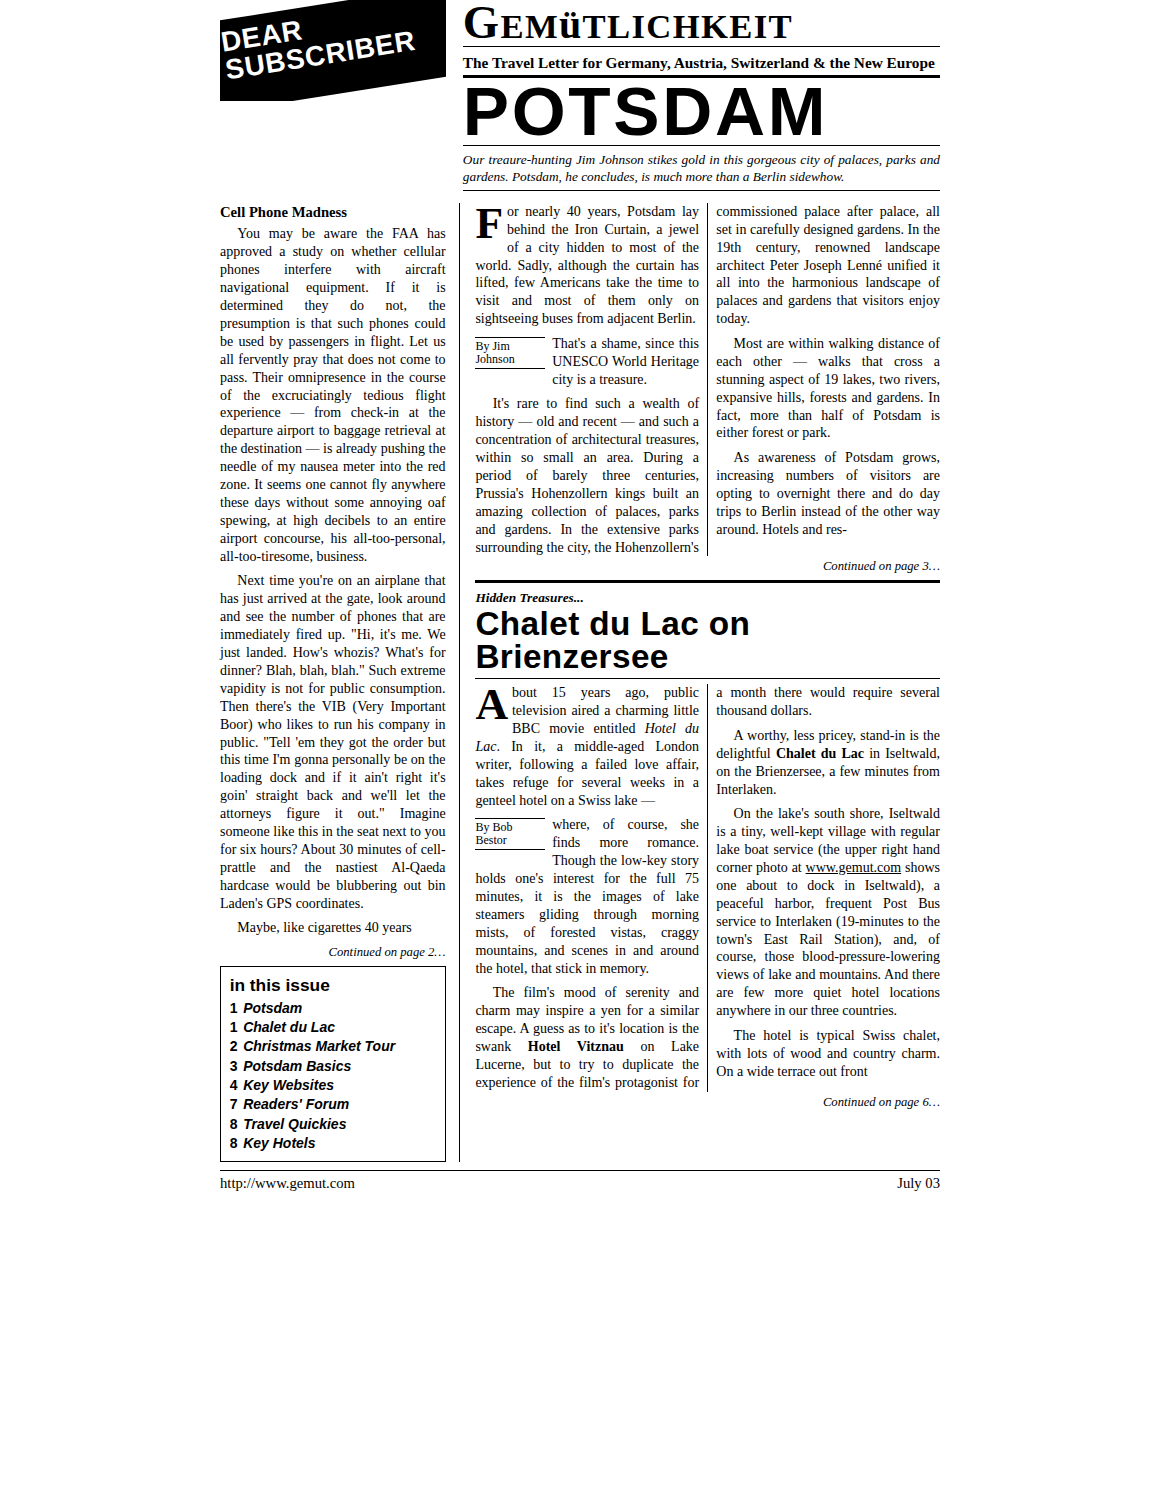DEAR
SUBSCRIBER
GEM üTLICHKEIT
The Travel Letter for Germany, Austria, Switzerland & the New Europe
POTSDAM
Our treaure-hunting Jim Johnson stikes gold in this gorgeous city of palaces, parks and gardens. Potsdam, he concludes, is much more than a Berlin sidewhow.
Cell Phone Madness
You may be aware the FAA has approved a study on whether cellular phones interfere with aircraft navigational equipment. If it is determined they do not, the presumption is that such phones could be used by passengers in flight. Let us all fervently pray that does not come to pass. Their omnipresence in the course of the excruciatingly tedious flight experience — from check-in at the departure airport to baggage retrieval at the destination — is already pushing the needle of my nausea meter into the red zone. It seems one cannot fly anywhere these days without some annoying oaf spewing, at high decibels to an entire airport concourse, his all-too-personal, all-too-tiresome, business.
Next time you're on an airplane that has just arrived at the gate, look around and see the number of phones that are immediately fired up. "Hi, it's me. We just landed. How's whozis? What's for dinner? Blah, blah, blah." Such extreme vapidity is not for public consumption. Then there's the VIB (Very Important Boor) who likes to run his company in public. "Tell 'em they got the order but this time I'm gonna personally be on the loading dock and if it ain't right it's goin' straight back and we'll let the attorneys figure it out." Imagine someone like this in the seat next to you for six hours? About 30 minutes of cell-prattle and the nastiest Al-Qaeda hardcase would be blubbering out bin Laden's GPS coordinates.
Maybe, like cigarettes 40 years
Continued on page 2…
in this issue
1 Potsdam
1 Chalet du Lac
2 Christmas Market Tour
3 Potsdam Basics
4 Key Websites
7 Readers' Forum
8 Travel Quickies
8 Key Hotels
For nearly 40 years, Potsdam lay behind the Iron Curtain, a jewel of a city hidden to most of the world. Sadly, although the curtain has lifted, few Americans take the time to visit and most of them only on sightseeing buses from adjacent Berlin.
By Jim Johnson
That's a shame, since this UNESCO World Heritage city is a treasure.
It's rare to find such a wealth of history — old and recent — and such a concentration of architectural treasures, within so small an area. During a period of barely three centuries, Prussia's Hohenzollern kings built an amazing collection of palaces, parks and gardens. In the extensive parks surrounding the city, the Hohenzollern's commissioned palace after palace, all set in carefully designed gardens. In the 19th century, renowned landscape architect Peter Joseph Lenné unified it all into the harmonious landscape of palaces and gardens that visitors enjoy today.
Most are within walking distance of each other — walks that cross a stunning aspect of 19 lakes, two rivers, expansive hills, forests and gardens. In fact, more than half of Potsdam is either forest or park.
As awareness of Potsdam grows, increasing numbers of visitors are opting to overnight there and do day trips to Berlin instead of the other way around. Hotels and res-
Continued on page 3…
Hidden Treasures...
Chalet du Lac on Brienzersee
About 15 years ago, public television aired a charming little BBC movie entitled Hotel du Lac. In it, a middle-aged London writer, following a failed love affair, takes refuge for several weeks in a genteel hotel on a Swiss lake —
By Bob Bestor
where, of course, she finds more romance. Though the low-key story holds one's interest for the full 75 minutes, it is the images of lake steamers gliding through morning mists, of forested vistas, craggy mountains, and scenes in and around the hotel, that stick in memory.
The film's mood of serenity and charm may inspire a yen for a similar escape. A guess as to it's location is the swank Hotel Vitznau on Lake Lucerne, but to try to duplicate the experience of the film's protagonist for a month there would require several thousand dollars.
A worthy, less pricey, stand-in is the delightful Chalet du Lac in Iseltwald, on the Brienzersee, a few minutes from Interlaken.
On the lake's south shore, Iseltwald is a tiny, well-kept village with regular lake boat service (the upper right hand corner photo at www.gemut.com shows one about to dock in Iseltwald), a peaceful harbor, frequent Post Bus service to Interlaken (19-minutes to the town's East Rail Station), and, of course, those blood-pressure-lowering views of lake and mountains. And there are few more quiet hotel locations anywhere in our three countries.
The hotel is typical Swiss chalet, with lots of wood and country charm. On a wide terrace out front
Continued on page 6…
http://www.gemut.com July 03